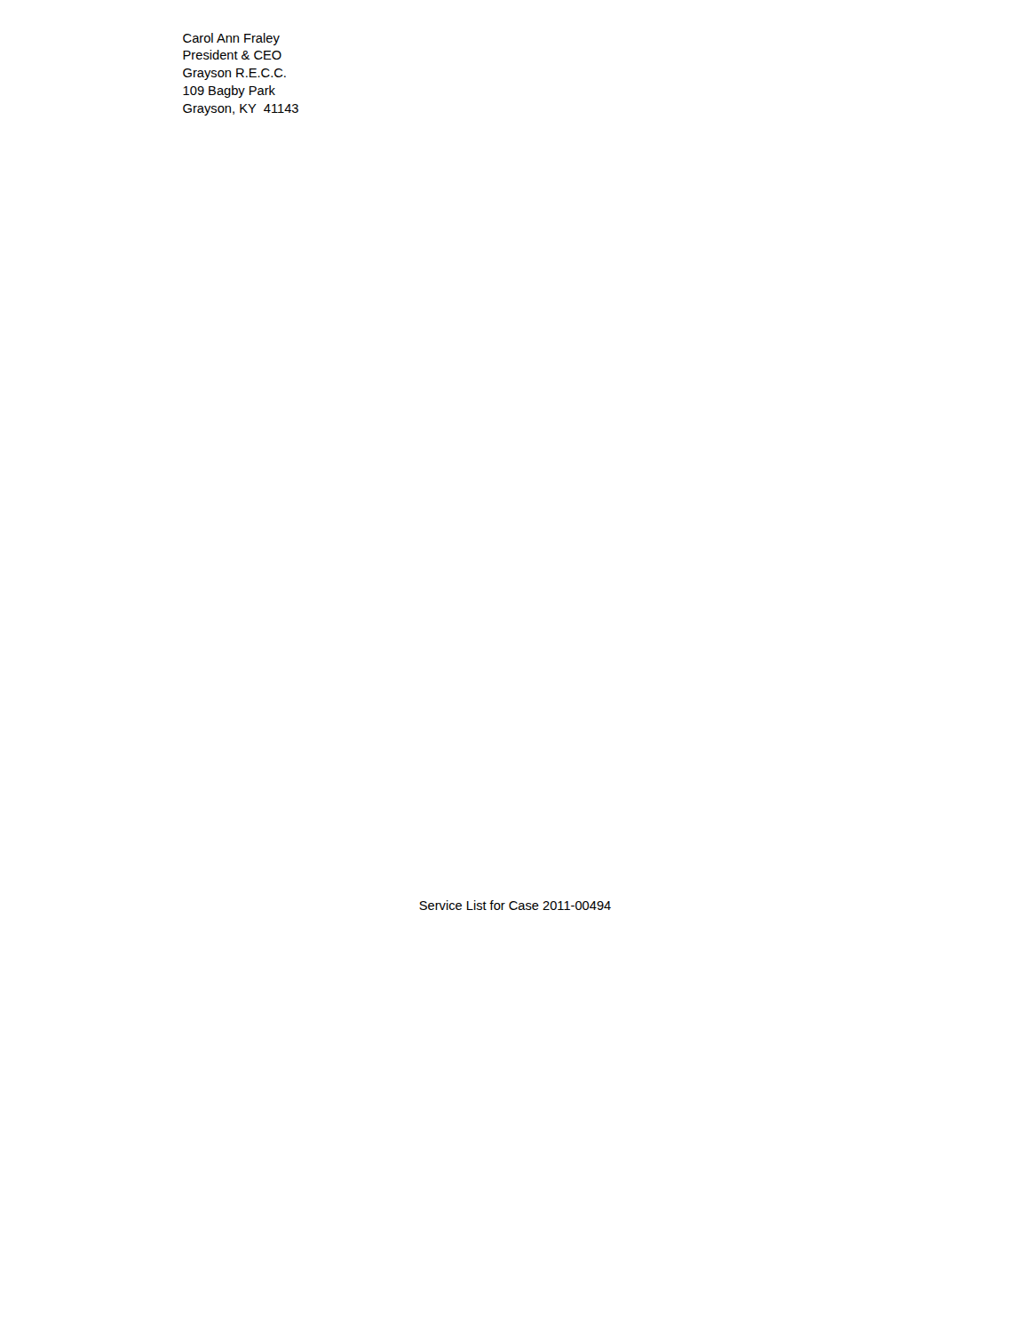Carol Ann Fraley President & CEO Grayson R.E.C.C. 109 Bagby Park Grayson, KY 41143
Service List for Case 2011-00494